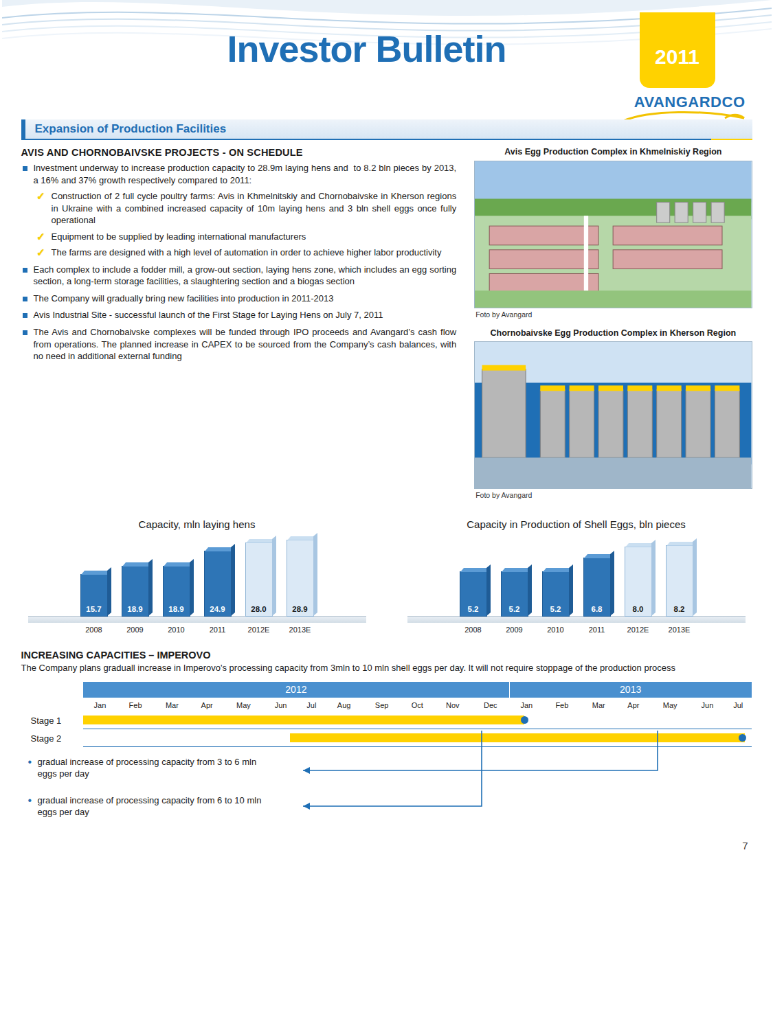Investor Bulletin
2011
AVANGARDCO
Expansion of Production Facilities
AVIS AND CHORNOBAIVSKE PROJECTS - ON SCHEDULE
Investment underway to increase production capacity to 28.9m laying hens and to 8.2 bln pieces by 2013, a 16% and 37% growth respectively compared to 2011:
Construction of 2 full cycle poultry farms: Avis in Khmelnitskiy and Chornobaivske in Kherson regions in Ukraine with a combined increased capacity of 10m laying hens and 3 bln shell eggs once fully operational
Equipment to be supplied by leading international manufacturers
The farms are designed with a high level of automation in order to achieve higher labor productivity
Each complex to include a fodder mill, a grow-out section, laying hens zone, which includes an egg sorting section, a long-term storage facilities, a slaughtering section and a biogas section
The Company will gradually bring new facilities into production in 2011-2013
Avis Industrial Site - successful launch of the First Stage for Laying Hens on July 7, 2011
The Avis and Chornobaivske complexes will be funded through IPO proceeds and Avangard’s cash flow from operations. The planned increase in CAPEX to be sourced from the Company’s cash balances, with no need in additional external funding
Avis Egg Production Complex in Khmelniskiy Region
Foto by Avangard
Chornobaivske Egg Production Complex in Kherson Region
Foto by Avangard
Capacity, mln laying hens
15.7
18.9
18.9
24.9
28.0
28.9
20082009201020112012E 2013E
Capacity in Production of Shell Eggs, bln pieces
5.2
5.2
5.2
6.8
8.0
8.2
20082009201020112012E 2013E
INCREASING CAPACITIES – IMPEROVO
The Company plans graduall increase in Imperovo's processing capacity from 3mln to 10 mln shell eggs per day. It will not require stoppage of the production process
| | 2012 | 2013 |
| | Jan | Feb | Mar | Apr | May | Jun | Jul | Aug | Sep | Oct | Nov | Dec | Jan | Feb | Mar | Apr | May | Jun | Jul |
| Stage 1 | |
| Stage 2 | |
gradual increase of processing capacity from 3 to 6 mln eggs per day
gradual increase of processing capacity from 6 to 10 mln eggs per day
7